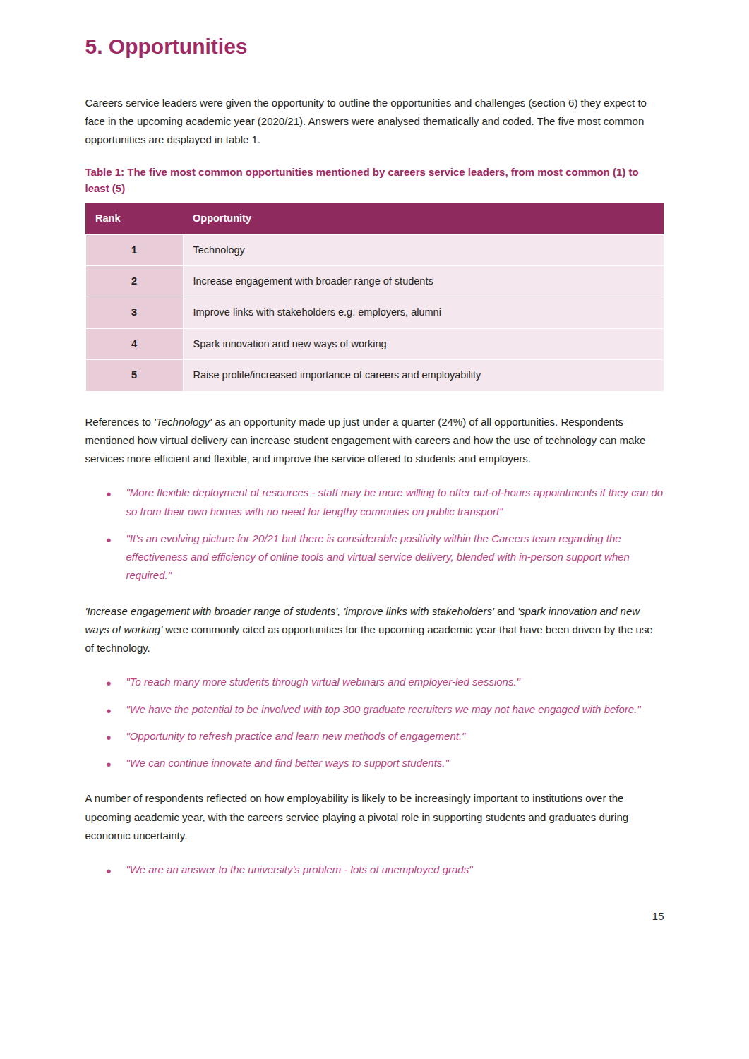5. Opportunities
Careers service leaders were given the opportunity to outline the opportunities and challenges (section 6) they expect to face in the upcoming academic year (2020/21). Answers were analysed thematically and coded. The five most common opportunities are displayed in table 1.
Table 1: The five most common opportunities mentioned by careers service leaders, from most common (1) to least (5)
| Rank | Opportunity |
| --- | --- |
| 1 | Technology |
| 2 | Increase engagement with broader range of students |
| 3 | Improve links with stakeholders e.g. employers, alumni |
| 4 | Spark innovation and new ways of working |
| 5 | Raise prolife/increased importance of careers and employability |
References to 'Technology' as an opportunity made up just under a quarter (24%) of all opportunities. Respondents mentioned how virtual delivery can increase student engagement with careers and how the use of technology can make services more efficient and flexible, and improve the service offered to students and employers.
"More flexible deployment of resources - staff may be more willing to offer out-of-hours appointments if they can do so from their own homes with no need for lengthy commutes on public transport"
"It's an evolving picture for 20/21 but there is considerable positivity within the Careers team regarding the effectiveness and efficiency of online tools and virtual service delivery, blended with in-person support when required."
'Increase engagement with broader range of students', 'improve links with stakeholders' and 'spark innovation and new ways of working' were commonly cited as opportunities for the upcoming academic year that have been driven by the use of technology.
"To reach many more students through virtual webinars and employer-led sessions."
"We have the potential to be involved with top 300 graduate recruiters we may not have engaged with before."
"Opportunity to refresh practice and learn new methods of engagement."
"We can continue innovate and find better ways to support students."
A number of respondents reflected on how employability is likely to be increasingly important to institutions over the upcoming academic year, with the careers service playing a pivotal role in supporting students and graduates during economic uncertainty.
"We are an answer to the university's problem - lots of unemployed grads"
15